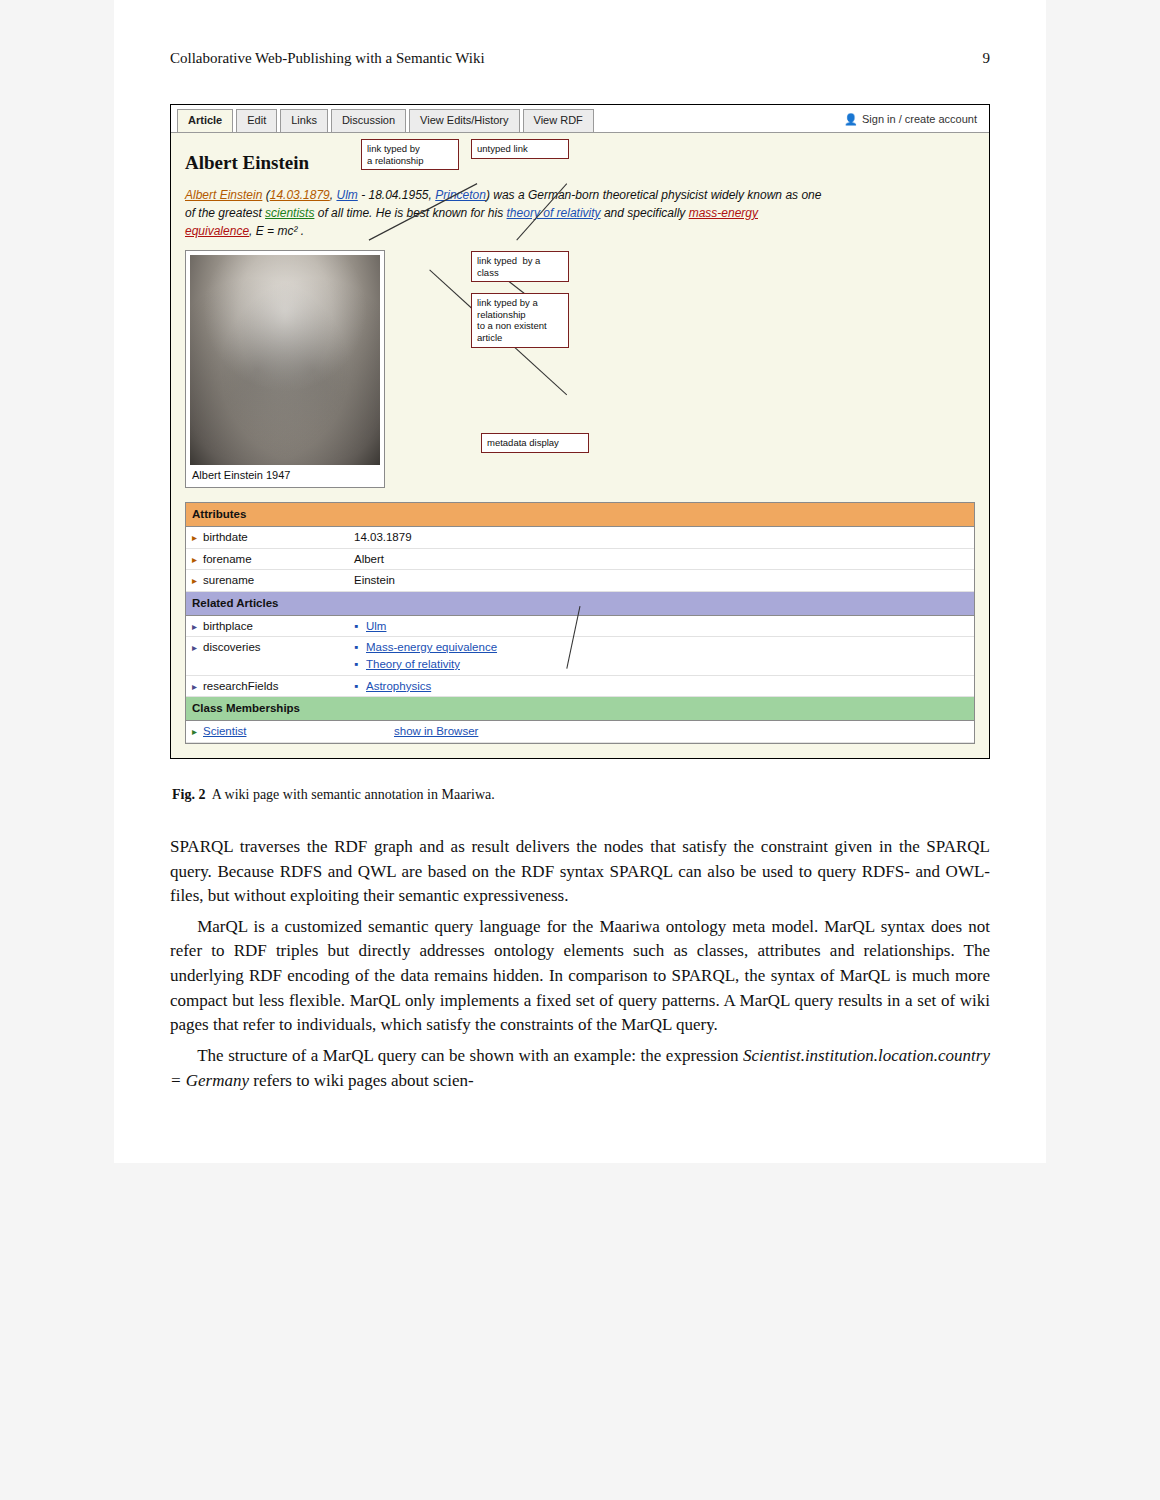Collaborative Web-Publishing with a Semantic Wiki 9
Article Edit Links Discussion View Edits/History View RDF Sign in / create account
link typed by
a relationship
untyped link
link typed by a
class
link typed by a
relationship
to a non existent
article
metadata display
Albert Einstein
Albert Einstein (14.03.1879, Ulm - 18.04.1955, Princeton) was a German-born theoretical physicist widely known as one of the greatest scientists of all time. He is best known for his theory of relativity and specifically mass-energy equivalence, E = mc² .
Albert Einstein 1947
| Attributes |
| --- |
| birthdate | 14.03.1879 |
| forename | Albert |
| surename | Einstein |
| Related Articles |
| birthplace | Ulm |
| discoveries | Mass-energy equivalence Theory of relativity |
| researchFields | Astrophysics |
| Class Memberships |
| Scientist | show in Browser |
Fig. 2 A wiki page with semantic annotation in Maariwa.
SPARQL traverses the RDF graph and as result delivers the nodes that satisfy the constraint given in the SPARQL query. Because RDFS and QWL are based on the RDF syntax SPARQL can also be used to query RDFS- and OWL-files, but without exploiting their semantic expressiveness.
MarQL is a customized semantic query language for the Maariwa ontology meta model. MarQL syntax does not refer to RDF triples but directly addresses ontology elements such as classes, attributes and relationships. The underlying RDF encoding of the data remains hidden. In comparison to SPARQL, the syntax of MarQL is much more compact but less flexible. MarQL only implements a fixed set of query patterns. A MarQL query results in a set of wiki pages that refer to individuals, which satisfy the constraints of the MarQL query.
The structure of a MarQL query can be shown with an example: the expression Scientist.institution.location.country = Germany refers to wiki pages about scien-